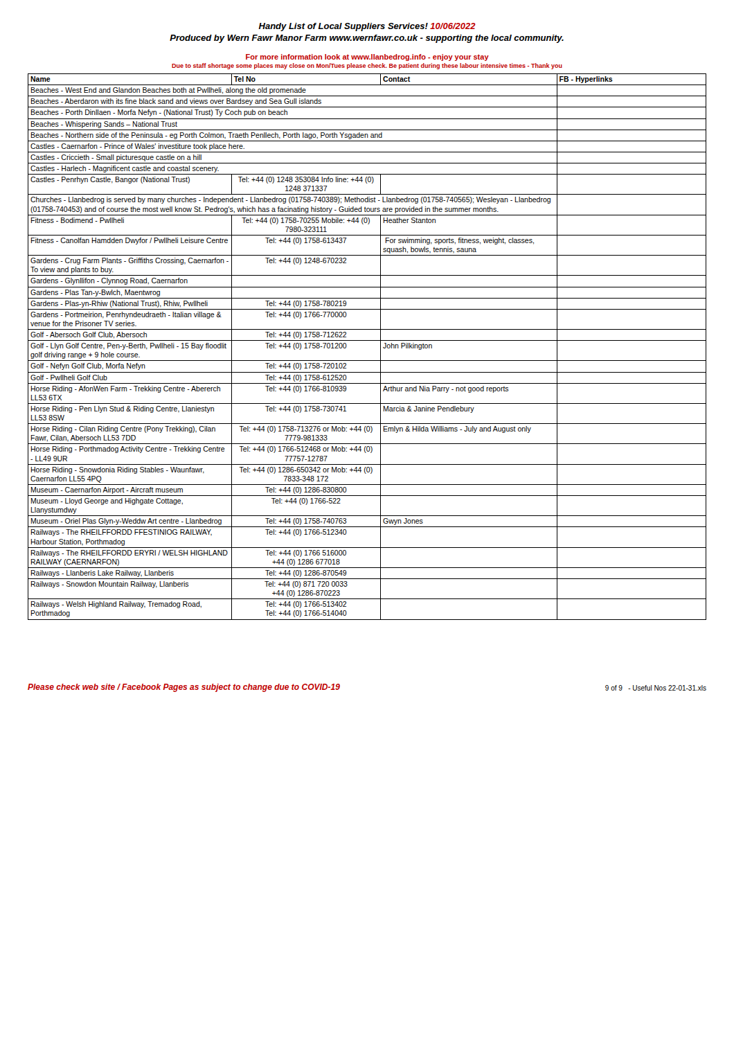Handy List of Local Suppliers Services! 10/06/2022
Produced by Wern Fawr Manor Farm www.wernfawr.co.uk - supporting the local community.
For more information look at www.llanbedrog.info - enjoy your stay
Due to staff shortage some places may close on Mon/Tues please check. Be patient during these labour intensive times - Thank you
| Name | Tel No | Contact | FB - Hyperlinks |
| --- | --- | --- | --- |
| Beaches - West End and Glandon Beaches both at Pwllheli, along the old promenade | |
| Beaches - Aberdaron with its fine black sand and views over Bardsey and Sea Gull islands | |
| Beaches - Porth Dinllaen - Morfa Nefyn - (National Trust) Ty Coch pub on beach | |
| Beaches - Whispering Sands – National Trust | |
| Beaches - Northern side of the Peninsula - eg Porth Colmon, Traeth Penllech, Porth Iago, Porth Ysgaden and | |
| Castles - Caernarfon - Prince of Wales' investiture took place here. | |
| Castles - Criccieth - Small picturesque castle on a hill | |
| Castles - Harlech - Magnificent castle and coastal scenery. | |
| Castles - Penrhyn Castle, Bangor (National Trust) | Tel: +44 (0) 1248 353084 Info line: +44 (0) 1248 371337 | | |
| Churches - Llanbedrog is served by many churches - Independent - Llanbedrog (01758-740389); Methodist - Llanbedrog (01758-740565); Wesleyan - Llanbedrog (01758-740453) and of course the most well know St. Pedrog's, which has a facinating history - Guided tours are provided in the summer months. | |
| Fitness - Bodimend - Pwllheli | Tel: +44 (0) 1758-70255 Mobile: +44 (0) 7980-323111 | Heather Stanton | |
| Fitness - Canolfan Hamdden Dwyfor / Pwllheli Leisure Centre | Tel: +44 (0) 1758-613437 | For swimming, sports, fitness, weight, classes, squash, bowls, tennis, sauna | |
| Gardens - Crug Farm Plants - Griffiths Crossing, Caernarfon - To view and plants to buy. | Tel: +44 (0) 1248-670232 | | |
| Gardens - Glynllifon - Clynnog Road, Caernarfon | | | |
| Gardens - Plas Tan-y-Bwlch, Maentwrog | | | |
| Gardens - Plas-yn-Rhiw (National Trust), Rhiw, Pwllheli | Tel: +44 (0) 1758-780219 | | |
| Gardens - Portmeirion, Penrhyndeudraeth - Italian village & venue for the Prisoner TV series. | Tel: +44 (0) 1766-770000 | | |
| Golf - Abersoch Golf Club, Abersoch | Tel: +44 (0) 1758-712622 | | |
| Golf - Llyn Golf Centre, Pen-y-Berth, Pwllheli - 15 Bay floodlit golf driving range + 9 hole course. | Tel: +44 (0) 1758-701200 | John Pilkington | |
| Golf - Nefyn Golf Club, Morfa Nefyn | Tel: +44 (0) 1758-720102 | | |
| Golf - Pwllheli Golf Club | Tel: +44 (0) 1758-612520 | | |
| Horse Riding - AfonWen Farm - Trekking Centre - Abererch LL53 6TX | Tel: +44 (0) 1766-810939 | Arthur and Nia Parry - not good reports | |
| Horse Riding - Pen Llyn Stud & Riding Centre, Llaniestyn LL53 8SW | Tel: +44 (0) 1758-730741 | Marcia & Janine Pendlebury | |
| Horse Riding - Cilan Riding Centre (Pony Trekking), Cilan Fawr, Cilan, Abersoch LL53 7DD | Tel: +44 (0) 1758-713276 or Mob: +44 (0) 7779-981333 | Emlyn & Hilda Williams - July and August only | |
| Horse Riding - Porthmadog Activity Centre - Trekking Centre - LL49 9UR | Tel: +44 (0) 1766-512468 or Mob: +44 (0) 77757-12787 | | |
| Horse Riding - Snowdonia Riding Stables - Waunfawr, Caernarfon LL55 4PQ | Tel: +44 (0) 1286-650342 or Mob: +44 (0) 7833-348 172 | | |
| Museum - Caernarfon Airport - Aircraft museum | Tel: +44 (0) 1286-830800 | | |
| Museum - Lloyd George and Highgate Cottage, Llanystumdwy | Tel: +44 (0) 1766-522 | | |
| Museum - Oriel Plas Glyn-y-Weddw Art centre - Llanbedrog | Tel: +44 (0) 1758-740763 | Gwyn Jones | |
| Railways - The RHEILFFORDD FFESTINIOG RAILWAY, Harbour Station, Porthmadog | Tel: +44 (0) 1766-512340 | | |
| Railways - The RHEILFFORDD ERYRI / WELSH HIGHLAND RAILWAY (CAERNARFON) | Tel: +44 (0) 1766 516000 +44 (0) 1286 677018 | | |
| Railways - Llanberis Lake Railway, Llanberis | Tel: +44 (0) 1286-870549 | | |
| Railways - Snowdon Mountain Railway, Llanberis | Tel: +44 (0) 871 720 0033 +44 (0) 1286-870223 | | |
| Railways - Welsh Highland Railway, Tremadog Road, Porthmadog | Tel: +44 (0) 1766-513402 Tel: +44 (0) 1766-514040 | | |
Please check web site / Facebook Pages as subject to change due to COVID-19
9 of 9 - Useful Nos 22-01-31.xls